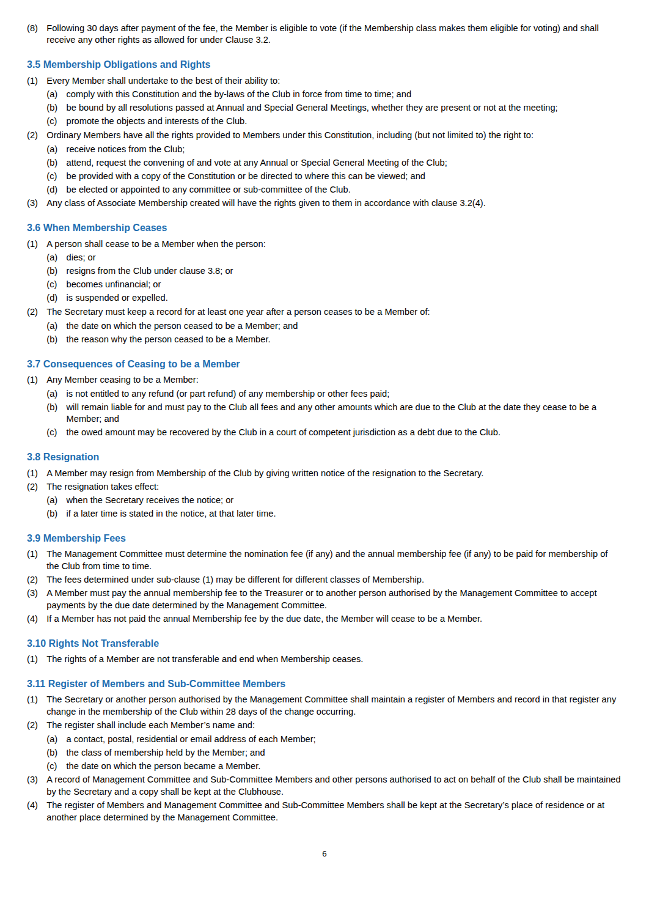(8) Following 30 days after payment of the fee, the Member is eligible to vote (if the Membership class makes them eligible for voting) and shall receive any other rights as allowed for under Clause 3.2.
3.5 Membership Obligations and Rights
(1) Every Member shall undertake to the best of their ability to:
(a) comply with this Constitution and the by-laws of the Club in force from time to time; and
(b) be bound by all resolutions passed at Annual and Special General Meetings, whether they are present or not at the meeting;
(c) promote the objects and interests of the Club.
(2) Ordinary Members have all the rights provided to Members under this Constitution, including (but not limited to) the right to:
(a) receive notices from the Club;
(b) attend, request the convening of and vote at any Annual or Special General Meeting of the Club;
(c) be provided with a copy of the Constitution or be directed to where this can be viewed; and
(d) be elected or appointed to any committee or sub-committee of the Club.
(3) Any class of Associate Membership created will have the rights given to them in accordance with clause 3.2(4).
3.6 When Membership Ceases
(1) A person shall cease to be a Member when the person:
(a) dies; or
(b) resigns from the Club under clause 3.8; or
(c) becomes unfinancial; or
(d) is suspended or expelled.
(2) The Secretary must keep a record for at least one year after a person ceases to be a Member of:
(a) the date on which the person ceased to be a Member; and
(b) the reason why the person ceased to be a Member.
3.7 Consequences of Ceasing to be a Member
(1) Any Member ceasing to be a Member:
(a) is not entitled to any refund (or part refund) of any membership or other fees paid;
(b) will remain liable for and must pay to the Club all fees and any other amounts which are due to the Club at the date they cease to be a Member; and
(c) the owed amount may be recovered by the Club in a court of competent jurisdiction as a debt due to the Club.
3.8 Resignation
(1) A Member may resign from Membership of the Club by giving written notice of the resignation to the Secretary.
(2) The resignation takes effect:
(a) when the Secretary receives the notice; or
(b) if a later time is stated in the notice, at that later time.
3.9 Membership Fees
(1) The Management Committee must determine the nomination fee (if any) and the annual membership fee (if any) to be paid for membership of the Club from time to time.
(2) The fees determined under sub-clause (1) may be different for different classes of Membership.
(3) A Member must pay the annual membership fee to the Treasurer or to another person authorised by the Management Committee to accept payments by the due date determined by the Management Committee.
(4) If a Member has not paid the annual Membership fee by the due date, the Member will cease to be a Member.
3.10 Rights Not Transferable
(1) The rights of a Member are not transferable and end when Membership ceases.
3.11 Register of Members and Sub-Committee Members
(1) The Secretary or another person authorised by the Management Committee shall maintain a register of Members and record in that register any change in the membership of the Club within 28 days of the change occurring.
(2) The register shall include each Member’s name and:
(a) a contact, postal, residential or email address of each Member;
(b) the class of membership held by the Member; and
(c) the date on which the person became a Member.
(3) A record of Management Committee and Sub-Committee Members and other persons authorised to act on behalf of the Club shall be maintained by the Secretary and a copy shall be kept at the Clubhouse.
(4) The register of Members and Management Committee and Sub-Committee Members shall be kept at the Secretary’s place of residence or at another place determined by the Management Committee.
6